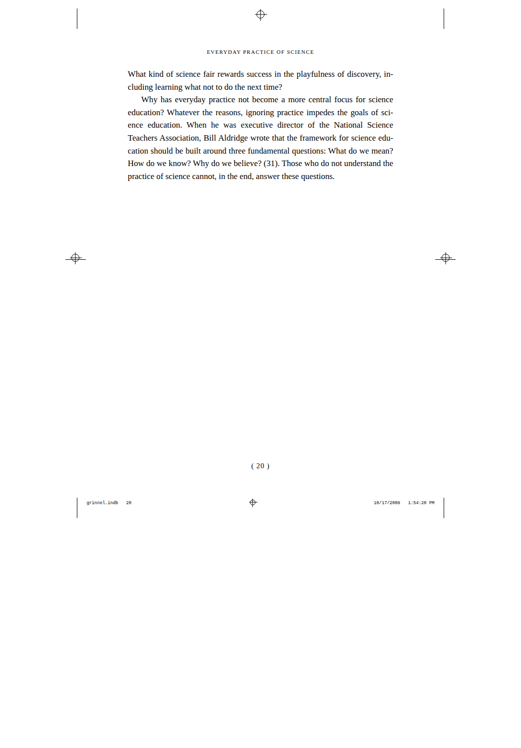Everyday Practice of Science
What kind of science fair rewards success in the playfulness of discovery, including learning what not to do the next time?
Why has everyday practice not become a more central focus for science education? Whatever the reasons, ignoring practice impedes the goals of science education. When he was executive director of the National Science Teachers Association, Bill Aldridge wrote that the framework for science education should be built around three fundamental questions: What do we mean? How do we know? Why do we believe? (31). Those who do not understand the practice of science cannot, in the end, answer these questions.
( 20 )
grinnel.indb 20 10/17/2008 1:54:20 PM